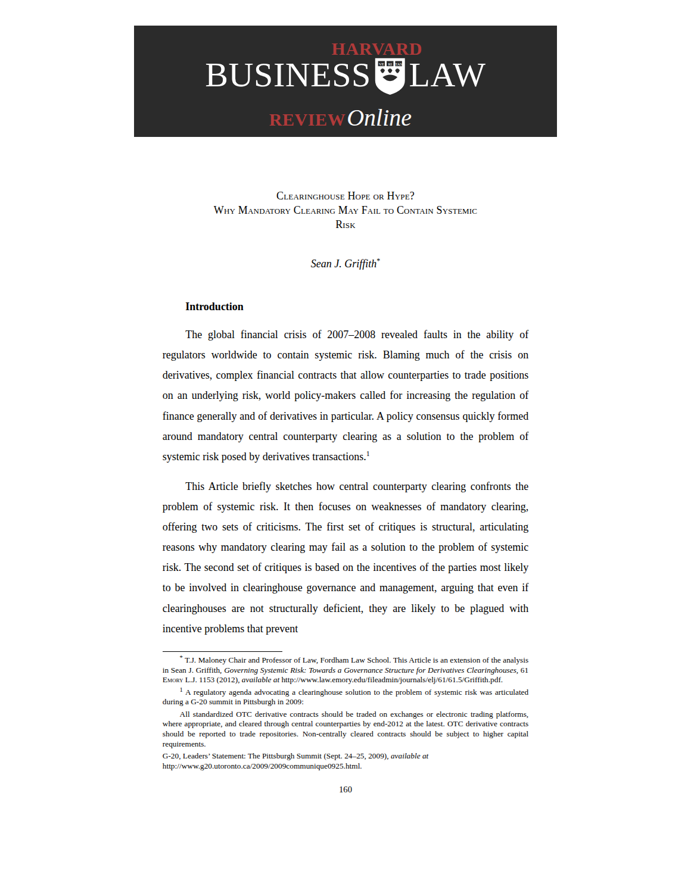HARVARD BUSINESS VE RI TAS LAW
REVIEW Online
Clearinghouse Hope or Hype?
Why Mandatory Clearing May Fail to Contain Systemic
Risk
Sean J. Griffith*
Introduction
The global financial crisis of 2007–2008 revealed faults in the ability of regulators worldwide to contain systemic risk. Blaming much of the crisis on derivatives, complex financial contracts that allow counterparties to trade positions on an underlying risk, world policy-makers called for increasing the regulation of finance generally and of derivatives in particular. A policy consensus quickly formed around mandatory central counterparty clearing as a solution to the problem of systemic risk posed by derivatives transactions.1
This Article briefly sketches how central counterparty clearing confronts the problem of systemic risk. It then focuses on weaknesses of mandatory clearing, offering two sets of criticisms. The first set of critiques is structural, articulating reasons why mandatory clearing may fail as a solution to the problem of systemic risk. The second set of critiques is based on the incentives of the parties most likely to be involved in clearinghouse governance and management, arguing that even if clearinghouses are not structurally deficient, they are likely to be plagued with incentive problems that prevent
* T.J. Maloney Chair and Professor of Law, Fordham Law School. This Article is an extension of the analysis in Sean J. Griffith, Governing Systemic Risk: Towards a Governance Structure for Derivatives Clearinghouses, 61 Emory L.J. 1153 (2012), available at http://www.law.emory.edu/fileadmin/journals/elj/61/61.5/Griffith.pdf.
1 A regulatory agenda advocating a clearinghouse solution to the problem of systemic risk was articulated during a G-20 summit in Pittsburgh in 2009:
All standardized OTC derivative contracts should be traded on exchanges or electronic trading platforms, where appropriate, and cleared through central counterparties by end-2012 at the latest. OTC derivative contracts should be reported to trade repositories. Non-centrally cleared contracts should be subject to higher capital requirements.
G-20, Leaders’ Statement: The Pittsburgh Summit (Sept. 24–25, 2009), available at
http://www.g20.utoronto.ca/2009/2009communique0925.html.
160